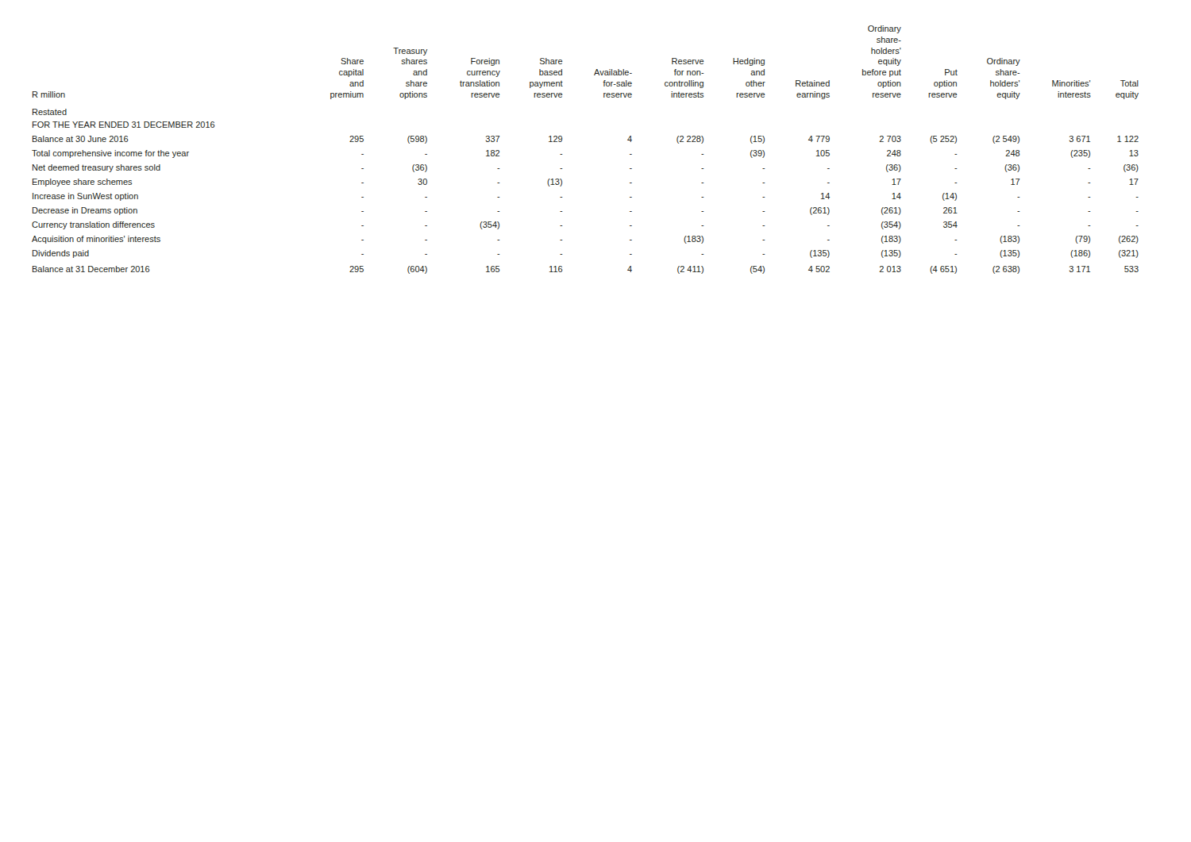| R million | Share capital and premium | Treasury shares and share options | Foreign currency translation reserve | Share based payment reserve | Available- for-sale reserve | Reserve for non- controlling interests | Hedging and other reserve | Retained earnings | Ordinary share- holders' equity before put option reserve | Put option reserve | Ordinary share- holders' equity | Minorities' interests | Total equity |
| --- | --- | --- | --- | --- | --- | --- | --- | --- | --- | --- | --- | --- | --- |
| Restated | |
| FOR THE YEAR ENDED 31 DECEMBER 2016 | |
| Balance at 30 June 2016 | 295 | (598) | 337 | 129 | 4 | (2 228) | (15) | 4 779 | 2 703 | (5 252) | (2 549) | 3 671 | 1 122 |
| Total comprehensive income for the year | - | - | 182 | - | - | - | (39) | 105 | 248 | - | 248 | (235) | 13 |
| Net deemed treasury shares sold | - | (36) | - | - | - | - | - | - | (36) | - | (36) | - | (36) |
| Employee share schemes | - | 30 | - | (13) | - | - | - | - | 17 | - | 17 | - | 17 |
| Increase in SunWest option | - | - | - | - | - | - | - | 14 | 14 | (14) | - | - | - |
| Decrease in Dreams option | - | - | - | - | - | - | - | (261) | (261) | 261 | - | - | - |
| Currency translation differences | - | - | (354) | - | - | - | - | - | (354) | 354 | - | - | - |
| Acquisition of minorities' interests | - | - | - | - | - | (183) | - | - | (183) | - | (183) | (79) | (262) |
| Dividends paid | - | - | - | - | - | - | - | (135) | (135) | - | (135) | (186) | (321) |
| Balance at 31 December 2016 | 295 | (604) | 165 | 116 | 4 | (2 411) | (54) | 4 502 | 2 013 | (4 651) | (2 638) | 3 171 | 533 |